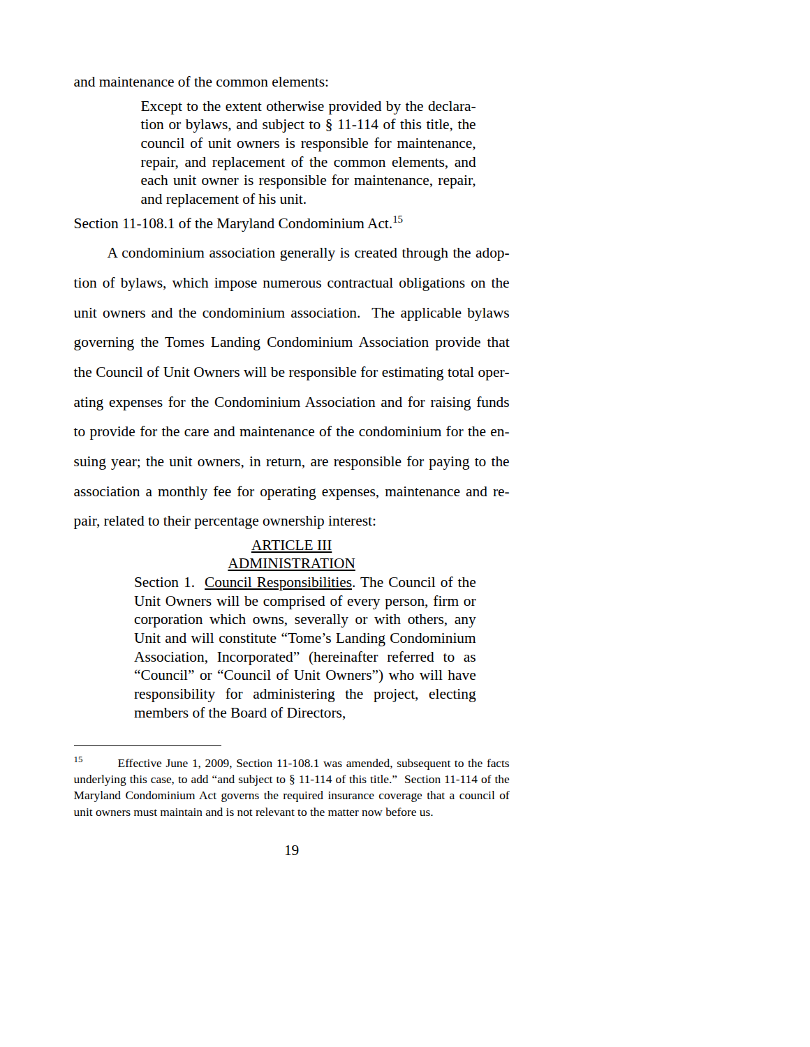and maintenance of the common elements:
Except to the extent otherwise provided by the declaration or bylaws, and subject to § 11-114 of this title, the council of unit owners is responsible for maintenance, repair, and replacement of the common elements, and each unit owner is responsible for maintenance, repair, and replacement of his unit.
Section 11-108.1 of the Maryland Condominium Act.15
A condominium association generally is created through the adoption of bylaws, which impose numerous contractual obligations on the unit owners and the condominium association. The applicable bylaws governing the Tomes Landing Condominium Association provide that the Council of Unit Owners will be responsible for estimating total operating expenses for the Condominium Association and for raising funds to provide for the care and maintenance of the condominium for the ensuing year; the unit owners, in return, are responsible for paying to the association a monthly fee for operating expenses, maintenance and repair, related to their percentage ownership interest:
ARTICLE III
ADMINISTRATION
Section 1. Council Responsibilities. The Council of the Unit Owners will be comprised of every person, firm or corporation which owns, severally or with others, any Unit and will constitute “Tome’s Landing Condominium Association, Incorporated” (hereinafter referred to as “Council” or “Council of Unit Owners”) who will have responsibility for administering the project, electing members of the Board of Directors,
15 Effective June 1, 2009, Section 11-108.1 was amended, subsequent to the facts underlying this case, to add “and subject to § 11-114 of this title.” Section 11-114 of the Maryland Condominium Act governs the required insurance coverage that a council of unit owners must maintain and is not relevant to the matter now before us.
19